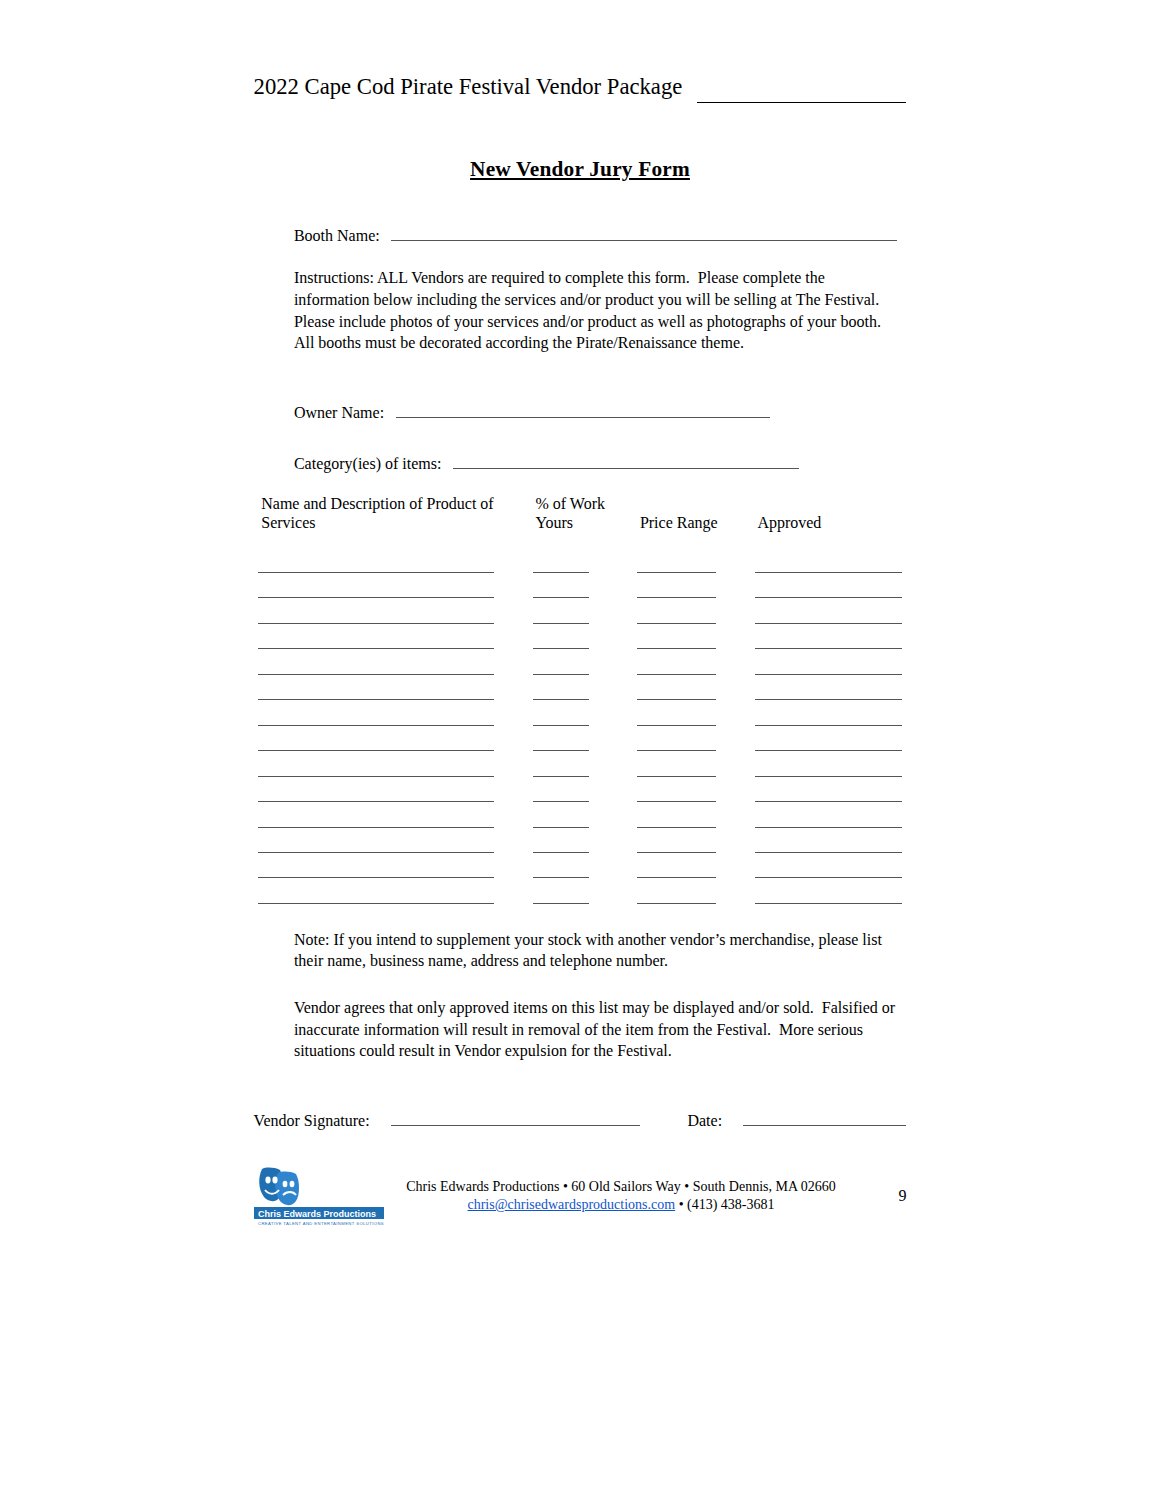2022 Cape Cod Pirate Festival Vendor Package
New Vendor Jury Form
Booth Name:
Instructions: ALL Vendors are required to complete this form. Please complete the information below including the services and/or product you will be selling at The Festival. Please include photos of your services and/or product as well as photographs of your booth. All booths must be decorated according the Pirate/Renaissance theme.
Owner Name:
Category(ies) of items:
| Name and Description of Product of Services | % of Work Yours | Price Range | Approved |
| --- | --- | --- | --- |
Note: If you intend to supplement your stock with another vendor’s merchandise, please list their name, business name, address and telephone number.
Vendor agrees that only approved items on this list may be displayed and/or sold. Falsified or inaccurate information will result in removal of the item from the Festival. More serious situations could result in Vendor expulsion for the Festival.
Vendor Signature: Date:
Chris Edwards Productions Chris Edwards Productions CREATIVE TALENT AND ENTERTAINMENT SOLUTIONS
Chris Edwards Productions • 60 Old Sailors Way • South Dennis, MA 02660
chris@chrisedwardsproductions.com • (413) 438-3681
9